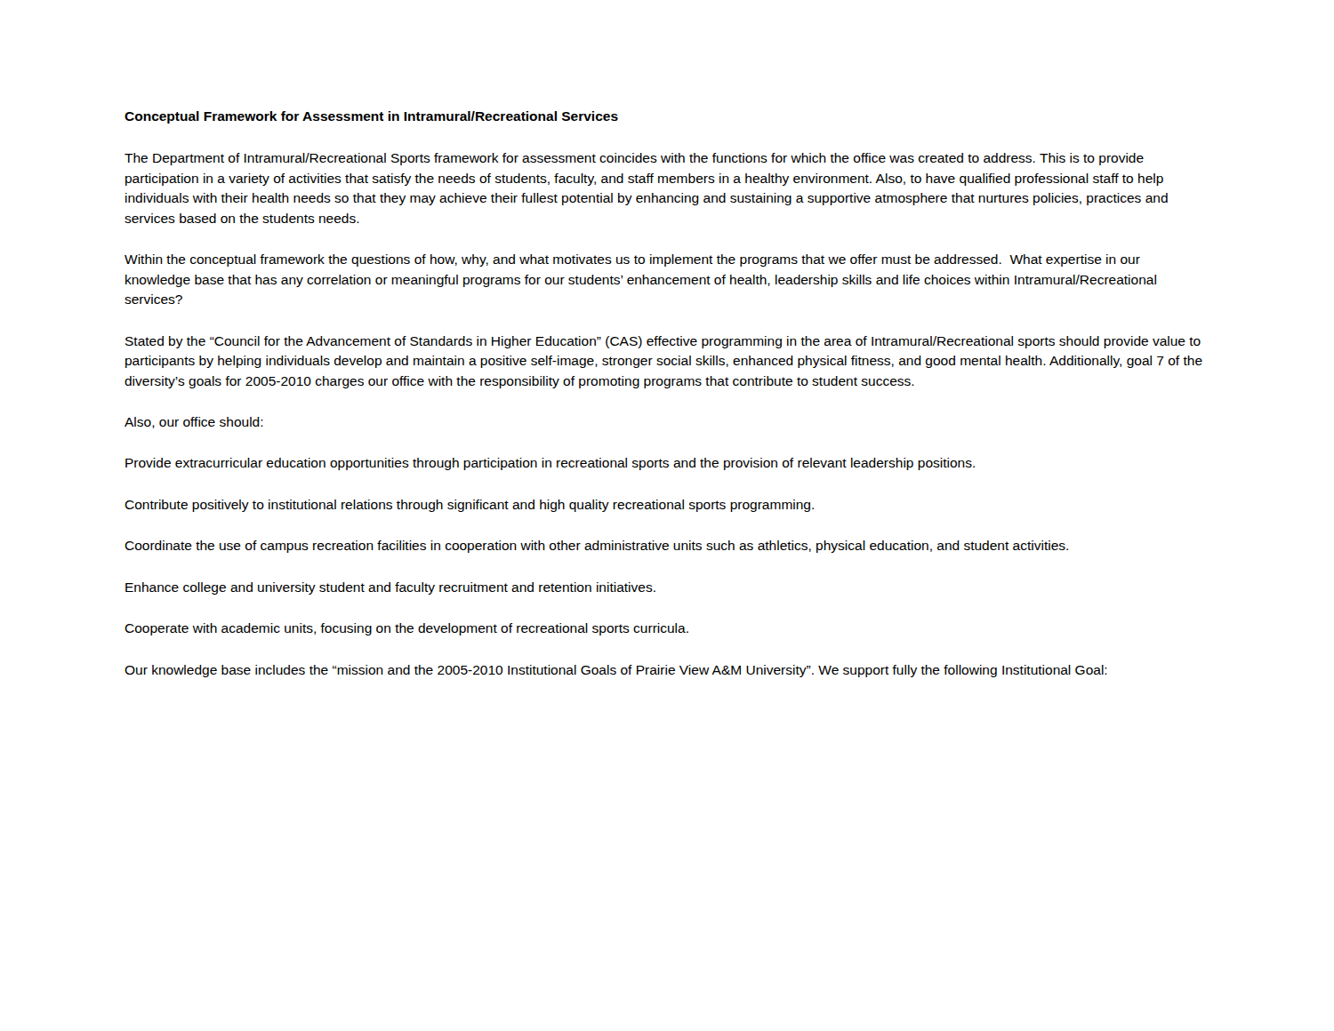Conceptual Framework for Assessment in Intramural/Recreational Services
The Department of Intramural/Recreational Sports framework for assessment coincides with the functions for which the office was created to address. This is to provide participation in a variety of activities that satisfy the needs of students, faculty, and staff members in a healthy environment. Also, to have qualified professional staff to help individuals with their health needs so that they may achieve their fullest potential by enhancing and sustaining a supportive atmosphere that nurtures policies, practices and services based on the students needs.
Within the conceptual framework the questions of how, why, and what motivates us to implement the programs that we offer must be addressed. What expertise in our knowledge base that has any correlation or meaningful programs for our students’ enhancement of health, leadership skills and life choices within Intramural/Recreational services?
Stated by the “Council for the Advancement of Standards in Higher Education” (CAS) effective programming in the area of Intramural/Recreational sports should provide value to participants by helping individuals develop and maintain a positive self-image, stronger social skills, enhanced physical fitness, and good mental health. Additionally, goal 7 of the diversity’s goals for 2005-2010 charges our office with the responsibility of promoting programs that contribute to student success.
Also, our office should:
Provide extracurricular education opportunities through participation in recreational sports and the provision of relevant leadership positions.
Contribute positively to institutional relations through significant and high quality recreational sports programming.
Coordinate the use of campus recreation facilities in cooperation with other administrative units such as athletics, physical education, and student activities.
Enhance college and university student and faculty recruitment and retention initiatives.
Cooperate with academic units, focusing on the development of recreational sports curricula.
Our knowledge base includes the “mission and the 2005-2010 Institutional Goals of Prairie View A&M University”. We support fully the following Institutional Goal: